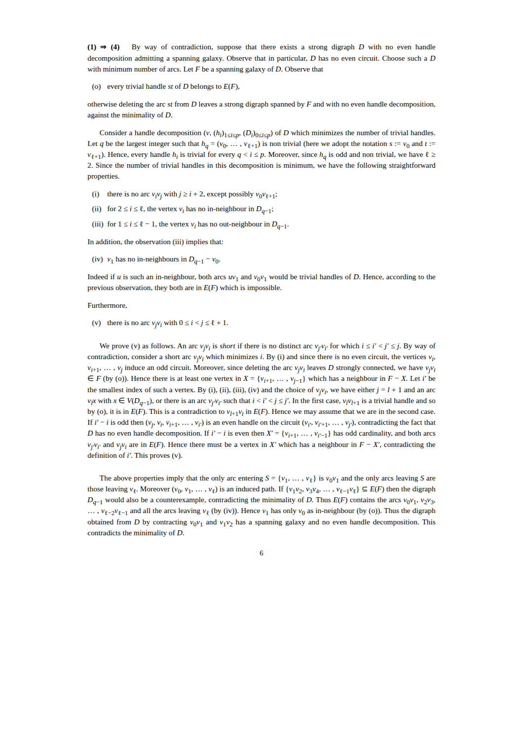(1) ⇒ (4) By way of contradiction, suppose that there exists a strong digraph D with no even handle decomposition admitting a spanning galaxy. Observe that in particular, D has no even circuit. Choose such a D with minimum number of arcs. Let F be a spanning galaxy of D. Observe that
(o) every trivial handle st of D belongs to E(F),
otherwise deleting the arc st from D leaves a strong digraph spanned by F and with no even handle decomposition, against the minimality of D.
Consider a handle decomposition (v, (hi)1≤i≤p, (Di)0≤i≤p) of D which minimizes the number of trivial handles. Let q be the largest integer such that hq = (v0, … , vℓ+1) is non trivial (here we adopt the notation s := v0 and t := vℓ+1). Hence, every handle hi is trivial for every q < i ≤ p. Moreover, since hq is odd and non trivial, we have ℓ ≥ 2. Since the number of trivial handles in this decomposition is minimum, we have the following straightforward properties.
(i) there is no arc vivj with j ≥ i + 2, except possibly v0vℓ+1;
(ii) for 2 ≤ i ≤ ℓ, the vertex vi has no in-neighbour in Dq−1;
(iii) for 1 ≤ i ≤ ℓ − 1, the vertex vi has no out-neighbour in Dq−1.
In addition, the observation (iii) implies that:
(iv) v1 has no in-neighbours in Dq−1 − v0.
Indeed if u is such an in-neighbour, both arcs uv1 and v0v1 would be trivial handles of D. Hence, according to the previous observation, they both are in E(F) which is impossible.
Furthermore,
(v) there is no arc vjvi with 0 ≤ i < j ≤ ℓ + 1.
We prove (v) as follows. An arc vjvi is short if there is no distinct arc vj′vi′ for which i ≤ i′ < j′ ≤ j. By way of contradiction, consider a short arc vjvi which minimizes i. By (i) and since there is no even circuit, the vertices vi, vi+1, … , vj induce an odd circuit. Moreover, since deleting the arc vjvi leaves D strongly connected, we have vjvi ∈ F (by (o)). Hence there is at least one vertex in X = {vi+1, … , vj−1} which has a neighbour in F − X. Let i′ be the smallest index of such a vertex. By (i), (ii), (iii), (iv) and the choice of vjvi, we have either j = l + 1 and an arc vlx with x ∈ V(Dq−1), or there is an arc vj′vi′ such that i < i′ < j ≤ j′. In the first case, vlvl+1 is a trivial handle and so by (o), it is in E(F). This is a contradiction to vl+1vi in E(F). Hence we may assume that we are in the second case. If i′ − i is odd then (vj, vi, vi+1, … , vi′) is an even handle on the circuit (vi′, vi′+1, … , vj′), contradicting the fact that D has no even handle decomposition. If i′ − i is even then X′ = {vi+1, … , vi′−1} has odd cardinality, and both arcs vj′vi′ and vjvi are in E(F). Hence there must be a vertex in X′ which has a neighbour in F − X′, contradicting the definition of i′. This proves (v).
The above properties imply that the only arc entering S = {v1, … , vℓ} is v0v1 and the only arcs leaving S are those leaving vℓ. Moreover (v0, v1, … , vℓ) is an induced path. If {v1v2, v3v4, … , vℓ−1vℓ} ⊆ E(F) then the digraph Dq−1 would also be a counterexample, contradicting the minimality of D. Thus E(F) contains the arcs v0v1, v2v3, … , vℓ−2vℓ−1 and all the arcs leaving vℓ (by (iv)). Hence v1 has only v0 as in-neighbour (by (o)). Thus the digraph obtained from D by contracting v0v1 and v1v2 has a spanning galaxy and no even handle decomposition. This contradicts the minimality of D.
6